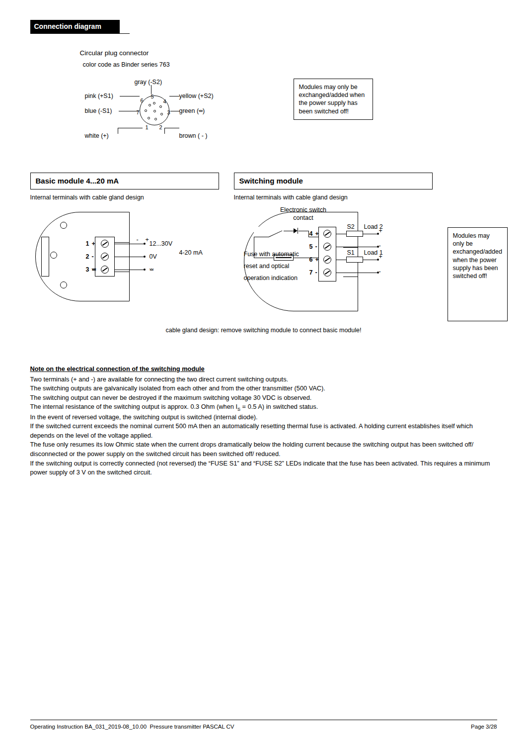Connection diagram
Circular plug connector
color code as Binder series 763
5
4
3
2
1
7
6
gray (-S2)
pink (+S1)
blue (-S1)
white (+)
yellow (+S2)
green (⏕)
brown ( - )
Modules may only be exchanged/added when the power supply has been switched off!
Basic module 4...20 mA
Internal terminals with cable gland design
1
2
3
+
-
⏕
-
+
12...30V
0V
⏕
4-20 mA
Switching module
Internal terminals with cable gland design
Electronic switch
contact
Fuse with automatic
reset and optical
operation indication
4
5
6
7
+
-
+
-
S2
+
Load 2
-
S1
+
Load 1
-
Modules may only be exchanged/added when the power supply has been switched off!
cable gland design: remove switching module to connect basic module!
Note on the electrical connection of the switching module
Two terminals (+ and -) are available for connecting the two direct current switching outputs.
The switching outputs are galvanically isolated from each other and from the other transmitter (500 VAC).
The switching output can never be destroyed if the maximum switching voltage 30 VDC is observed.
The internal resistance of the switching output is approx. 0.3 Ohm (when IS = 0.5 A) in switched status.
In the event of reversed voltage, the switching output is switched (internal diode).
If the switched current exceeds the nominal current 500 mA then an automatically resetting thermal fuse is activated. A holding current establishes itself which depends on the level of the voltage applied.
The fuse only resumes its low Ohmic state when the current drops dramatically below the holding current because the switching output has been switched off/ disconnected or the power supply on the switched circuit has been switched off/ reduced.
If the switching output is correctly connected (not reversed) the “FUSE S1” and “FUSE S2” LEDs indicate that the fuse has been activated. This requires a minimum power supply of 3 V on the switched circuit.
Operating Instruction BA_031_2019-08_10.00 Pressure transmitter PASCAL CV
Page 3/28